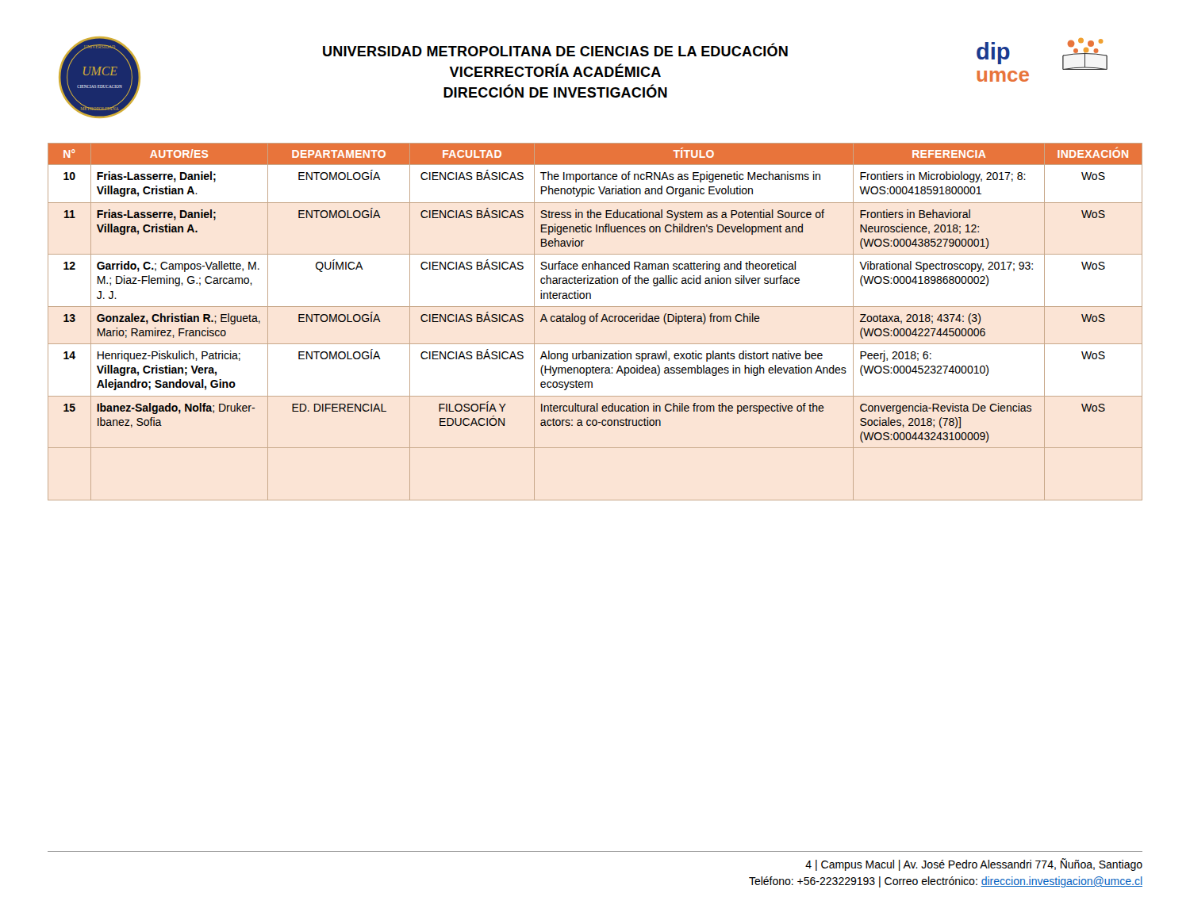UNIVERSIDAD METROPOLITANA DE CIENCIAS DE LA EDUCACIÓN
VICERRECTORÍA ACADÉMICA
DIRECCIÓN DE INVESTIGACIÓN
| N° | AUTOR/ES | DEPARTAMENTO | FACULTAD | TÍTULO | REFERENCIA | INDEXACIÓN |
| --- | --- | --- | --- | --- | --- | --- |
| 10 | Frias-Lasserre, Daniel; Villagra, Cristian A . | ENTOMOLOGÍA | CIENCIAS BÁSICAS | The Importance of ncRNAs as Epigenetic Mechanisms in Phenotypic Variation and Organic Evolution | Frontiers in Microbiology, 2017; 8: WOS:000418591800001 | WoS |
| 11 | Frias-Lasserre, Daniel; Villagra, Cristian A. | ENTOMOLOGÍA | CIENCIAS BÁSICAS | Stress in the Educational System as a Potential Source of Epigenetic Influences on Children's Development and Behavior | Frontiers in Behavioral Neuroscience, 2018; 12: (WOS:000438527900001) | WoS |
| 12 | Garrido, C. ; Campos-Vallette, M. M.; Diaz-Fleming, G.; Carcamo, J. J. | QUÍMICA | CIENCIAS BÁSICAS | Surface enhanced Raman scattering and theoretical characterization of the gallic acid anion silver surface interaction | Vibrational Spectroscopy, 2017; 93: (WOS:000418986800002) | WoS |
| 13 | Gonzalez, Christian R. ; Elgueta, Mario; Ramirez, Francisco | ENTOMOLOGÍA | CIENCIAS BÁSICAS | A catalog of Acroceridae (Diptera) from Chile | Zootaxa, 2018; 4374: (3) (WOS:000422744500006 | WoS |
| 14 | Henriquez-Piskulich, Patricia; Villagra, Cristian; Vera, Alejandro; Sandoval, Gino | ENTOMOLOGÍA | CIENCIAS BÁSICAS | Along urbanization sprawl, exotic plants distort native bee (Hymenoptera: Apoidea) assemblages in high elevation Andes ecosystem | Peerj, 2018; 6: (WOS:000452327400010) | WoS |
| 15 | Ibanez-Salgado, Nolfa ; Druker-Ibanez, Sofia | ED. DIFERENCIAL | FILOSOFÍA Y EDUCACIÓN | Intercultural education in Chile from the perspective of the actors: a co-construction | Convergencia-Revista De Ciencias Sociales, 2018; (78)] (WOS:000443243100009) | WoS |
4 | Campus Macul | Av. José Pedro Alessandri 774, Ñuñoa, Santiago
Teléfono: +56-223229193 | Correo electrónico: direccion.investigacion@umce.cl